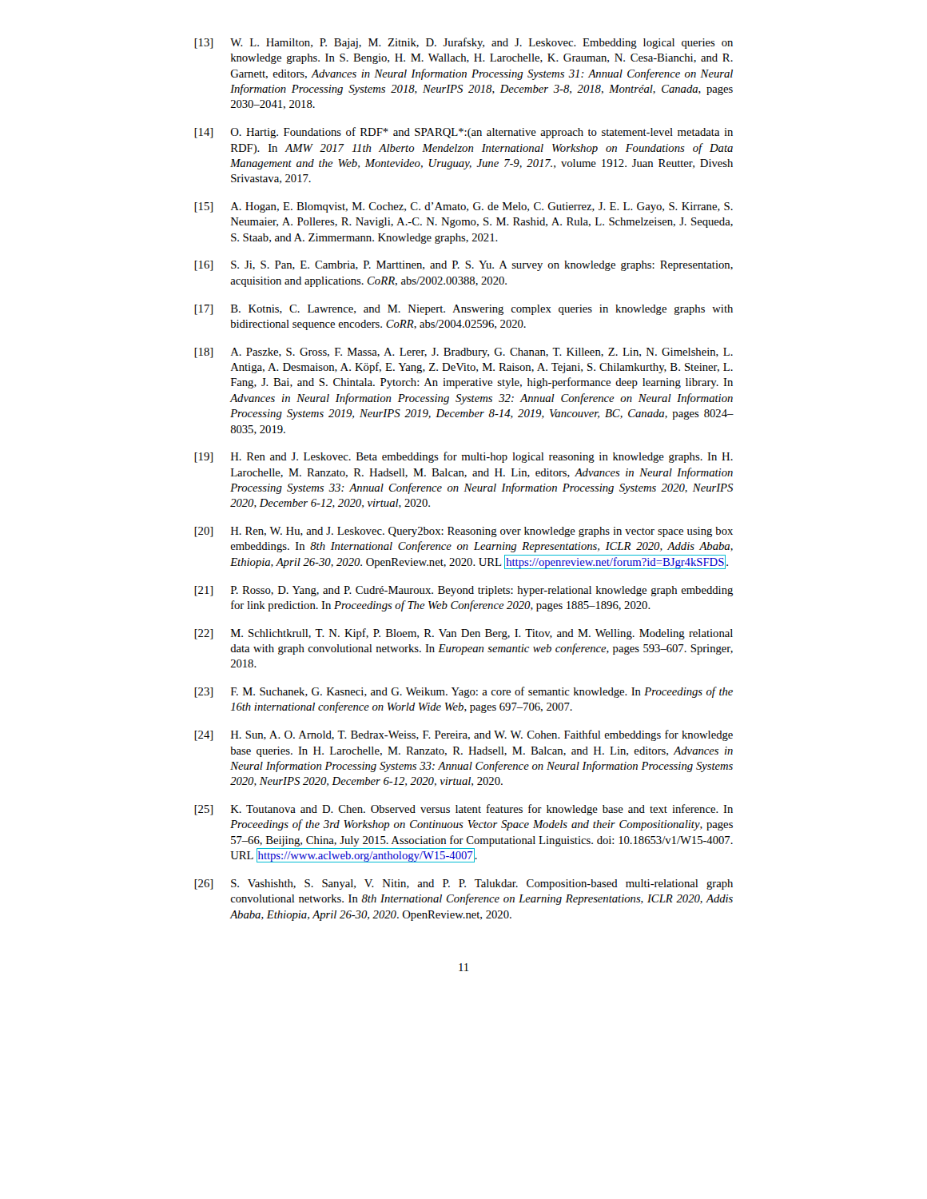[13] W. L. Hamilton, P. Bajaj, M. Zitnik, D. Jurafsky, and J. Leskovec. Embedding logical queries on knowledge graphs. In S. Bengio, H. M. Wallach, H. Larochelle, K. Grauman, N. Cesa-Bianchi, and R. Garnett, editors, Advances in Neural Information Processing Systems 31: Annual Conference on Neural Information Processing Systems 2018, NeurIPS 2018, December 3-8, 2018, Montréal, Canada, pages 2030–2041, 2018.
[14] O. Hartig. Foundations of RDF* and SPARQL*:(an alternative approach to statement-level metadata in RDF). In AMW 2017 11th Alberto Mendelzon International Workshop on Foundations of Data Management and the Web, Montevideo, Uruguay, June 7-9, 2017., volume 1912. Juan Reutter, Divesh Srivastava, 2017.
[15] A. Hogan, E. Blomqvist, M. Cochez, C. d’Amato, G. de Melo, C. Gutierrez, J. E. L. Gayo, S. Kirrane, S. Neumaier, A. Polleres, R. Navigli, A.-C. N. Ngomo, S. M. Rashid, A. Rula, L. Schmelzeisen, J. Sequeda, S. Staab, and A. Zimmermann. Knowledge graphs, 2021.
[16] S. Ji, S. Pan, E. Cambria, P. Marttinen, and P. S. Yu. A survey on knowledge graphs: Representation, acquisition and applications. CoRR, abs/2002.00388, 2020.
[17] B. Kotnis, C. Lawrence, and M. Niepert. Answering complex queries in knowledge graphs with bidirectional sequence encoders. CoRR, abs/2004.02596, 2020.
[18] A. Paszke, S. Gross, F. Massa, A. Lerer, J. Bradbury, G. Chanan, T. Killeen, Z. Lin, N. Gimelshein, L. Antiga, A. Desmaison, A. Köpf, E. Yang, Z. DeVito, M. Raison, A. Tejani, S. Chilamkurthy, B. Steiner, L. Fang, J. Bai, and S. Chintala. Pytorch: An imperative style, high-performance deep learning library. In Advances in Neural Information Processing Systems 32: Annual Conference on Neural Information Processing Systems 2019, NeurIPS 2019, December 8-14, 2019, Vancouver, BC, Canada, pages 8024–8035, 2019.
[19] H. Ren and J. Leskovec. Beta embeddings for multi-hop logical reasoning in knowledge graphs. In H. Larochelle, M. Ranzato, R. Hadsell, M. Balcan, and H. Lin, editors, Advances in Neural Information Processing Systems 33: Annual Conference on Neural Information Processing Systems 2020, NeurIPS 2020, December 6-12, 2020, virtual, 2020.
[20] H. Ren, W. Hu, and J. Leskovec. Query2box: Reasoning over knowledge graphs in vector space using box embeddings. In 8th International Conference on Learning Representations, ICLR 2020, Addis Ababa, Ethiopia, April 26-30, 2020. OpenReview.net, 2020. URL https://openreview.net/forum?id=BJgr4kSFDS.
[21] P. Rosso, D. Yang, and P. Cudré-Mauroux. Beyond triplets: hyper-relational knowledge graph embedding for link prediction. In Proceedings of The Web Conference 2020, pages 1885–1896, 2020.
[22] M. Schlichtkrull, T. N. Kipf, P. Bloem, R. Van Den Berg, I. Titov, and M. Welling. Modeling relational data with graph convolutional networks. In European semantic web conference, pages 593–607. Springer, 2018.
[23] F. M. Suchanek, G. Kasneci, and G. Weikum. Yago: a core of semantic knowledge. In Proceedings of the 16th international conference on World Wide Web, pages 697–706, 2007.
[24] H. Sun, A. O. Arnold, T. Bedrax-Weiss, F. Pereira, and W. W. Cohen. Faithful embeddings for knowledge base queries. In H. Larochelle, M. Ranzato, R. Hadsell, M. Balcan, and H. Lin, editors, Advances in Neural Information Processing Systems 33: Annual Conference on Neural Information Processing Systems 2020, NeurIPS 2020, December 6-12, 2020, virtual, 2020.
[25] K. Toutanova and D. Chen. Observed versus latent features for knowledge base and text inference. In Proceedings of the 3rd Workshop on Continuous Vector Space Models and their Compositionality, pages 57–66, Beijing, China, July 2015. Association for Computational Linguistics. doi: 10.18653/v1/W15-4007. URL https://www.aclweb.org/anthology/W15-4007.
[26] S. Vashishth, S. Sanyal, V. Nitin, and P. P. Talukdar. Composition-based multi-relational graph convolutional networks. In 8th International Conference on Learning Representations, ICLR 2020, Addis Ababa, Ethiopia, April 26-30, 2020. OpenReview.net, 2020.
11